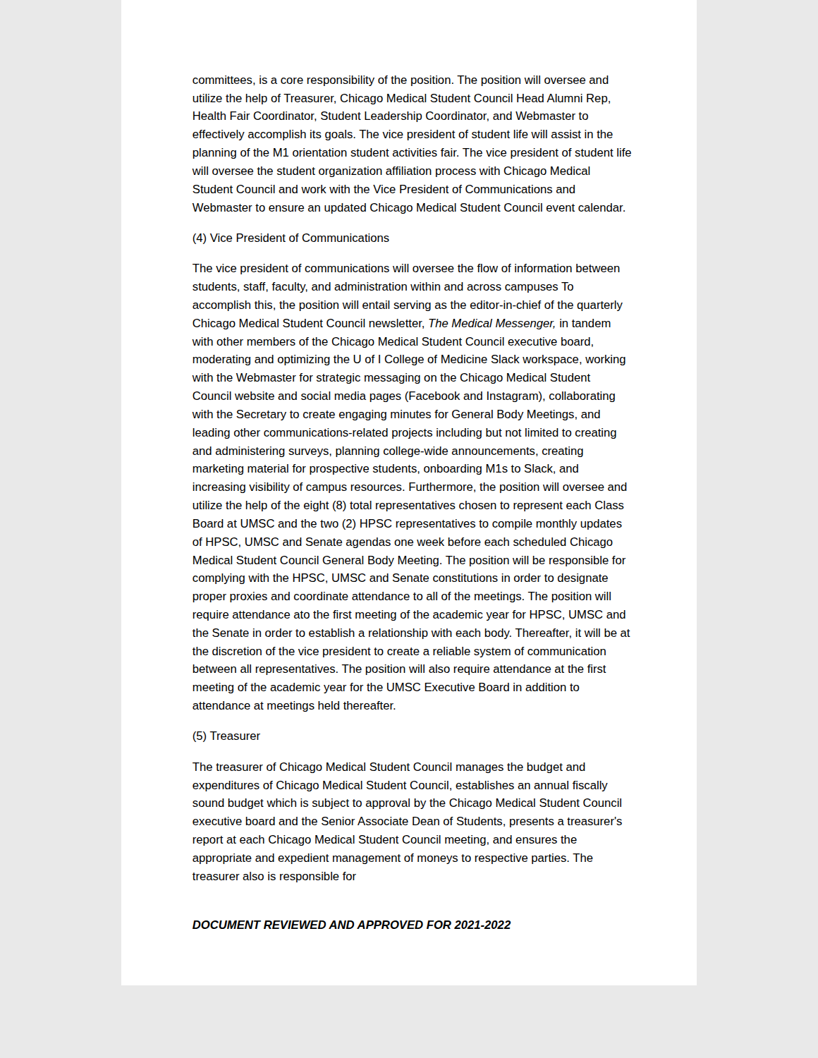committees, is a core responsibility of the position. The position will oversee and utilize the help of Treasurer, Chicago Medical Student Council Head Alumni Rep, Health Fair Coordinator, Student Leadership Coordinator, and Webmaster to effectively accomplish its goals. The vice president of student life will assist in the planning of the M1 orientation student activities fair. The vice president of student life will oversee the student organization affiliation process with Chicago Medical Student Council and work with the Vice President of Communications and Webmaster to ensure an updated Chicago Medical Student Council event calendar.
(4) Vice President of Communications
The vice president of communications will oversee the flow of information between students, staff, faculty, and administration within and across campuses To accomplish this, the position will entail serving as the editor-in-chief of the quarterly Chicago Medical Student Council newsletter, The Medical Messenger, in tandem with other members of the Chicago Medical Student Council executive board, moderating and optimizing the U of I College of Medicine Slack workspace, working with the Webmaster for strategic messaging on the Chicago Medical Student Council website and social media pages (Facebook and Instagram), collaborating with the Secretary to create engaging minutes for General Body Meetings, and leading other communications-related projects including but not limited to creating and administering surveys, planning college-wide announcements, creating marketing material for prospective students, onboarding M1s to Slack, and increasing visibility of campus resources. Furthermore, the position will oversee and utilize the help of the eight (8) total representatives chosen to represent each Class Board at UMSC and the two (2) HPSC representatives to compile monthly updates of HPSC, UMSC and Senate agendas one week before each scheduled Chicago Medical Student Council General Body Meeting. The position will be responsible for complying with the HPSC, UMSC and Senate constitutions in order to designate proper proxies and coordinate attendance to all of the meetings. The position will require attendance ato the first meeting of the academic year for HPSC, UMSC and the Senate in order to establish a relationship with each body. Thereafter, it will be at the discretion of the vice president to create a reliable system of communication between all representatives. The position will also require attendance at the first meeting of the academic year for the UMSC Executive Board in addition to attendance at meetings held thereafter.
(5) Treasurer
The treasurer of Chicago Medical Student Council manages the budget and expenditures of Chicago Medical Student Council, establishes an annual fiscally sound budget which is subject to approval by the Chicago Medical Student Council executive board and the Senior Associate Dean of Students, presents a treasurer's report at each Chicago Medical Student Council meeting, and ensures the appropriate and expedient management of moneys to respective parties. The treasurer also is responsible for
DOCUMENT REVIEWED AND APPROVED FOR 2021-2022